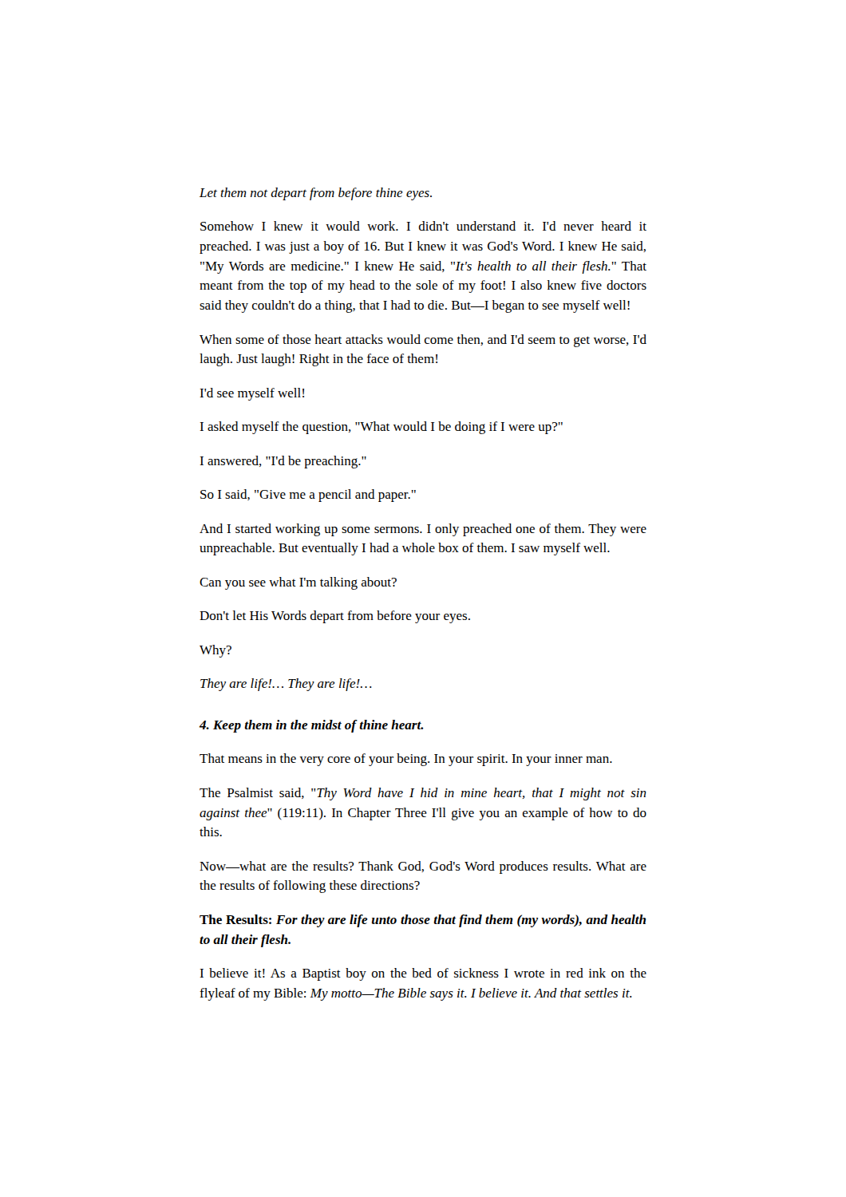Let them not depart from before thine eyes.
Somehow I knew it would work. I didn't understand it. I'd never heard it preached. I was just a boy of 16. But I knew it was God's Word. I knew He said, "My Words are medicine." I knew He said, "It's health to all their flesh." That meant from the top of my head to the sole of my foot! I also knew five doctors said they couldn't do a thing, that I had to die. But—I began to see myself well!
When some of those heart attacks would come then, and I'd seem to get worse, I'd laugh. Just laugh! Right in the face of them!
I'd see myself well!
I asked myself the question, "What would I be doing if I were up?"
I answered, "I'd be preaching."
So I said, "Give me a pencil and paper."
And I started working up some sermons. I only preached one of them. They were unpreachable. But eventually I had a whole box of them. I saw myself well.
Can you see what I'm talking about?
Don't let His Words depart from before your eyes.
Why?
They are life!… They are life!…
4. Keep them in the midst of thine heart.
That means in the very core of your being. In your spirit. In your inner man.
The Psalmist said, "Thy Word have I hid in mine heart, that I might not sin against thee" (119:11). In Chapter Three I'll give you an example of how to do this.
Now—what are the results? Thank God, God's Word produces results. What are the results of following these directions?
The Results: For they are life unto those that find them (my words), and health to all their flesh.
I believe it! As a Baptist boy on the bed of sickness I wrote in red ink on the flyleaf of my Bible: My motto—The Bible says it. I believe it. And that settles it.